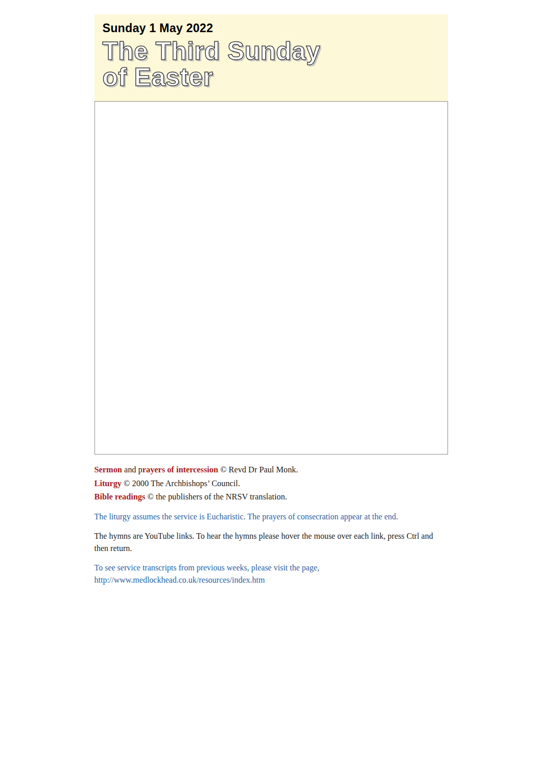Sunday 1 May 2022
The Third Sunday
of Easter
Sermon and prayers of intercession © Revd Dr Paul Monk.
Liturgy © 2000 The Archbishops’ Council.
Bible readings © the publishers of the NRSV translation.
The liturgy assumes the service is Eucharistic. The prayers of consecration appear at the end.
The hymns are YouTube links. To hear the hymns please hover the mouse over each link, press Ctrl and then return.
To see service transcripts from previous weeks, please visit the page,
http://www.medlockhead.co.uk/resources/index.htm